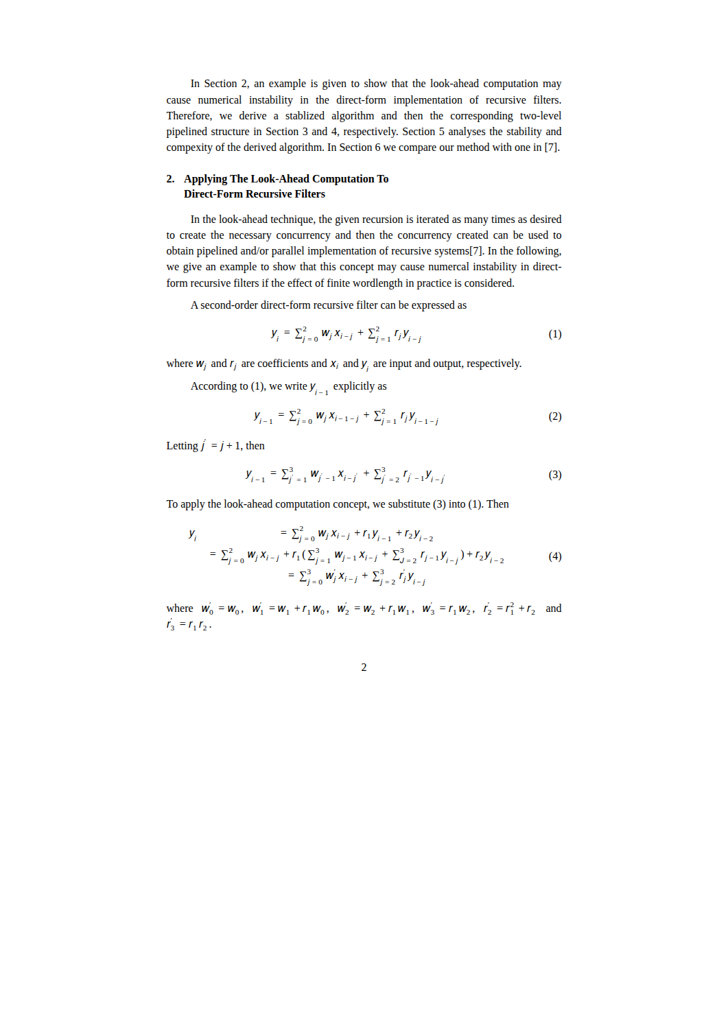In Section 2, an example is given to show that the look-ahead computation may cause numerical instability in the direct-form implementation of recursive filters. Therefore, we derive a stablized algorithm and then the corresponding two-level pipelined structure in Section 3 and 4, respectively. Section 5 analyses the stability and compexity of the derived algorithm. In Section 6 we compare our method with one in [7].
2. Applying The Look-Ahead Computation ToDirect-Form Recursive Filters
In the look-ahead technique, the given recursion is iterated as many times as desired to create the necessary concurrency and then the concurrency created can be used to obtain pipelined and/or parallel implementation of recursive systems[7]. In the following, we give an example to show that this concept may cause numercal instability in direct-form recursive filters if the effect of finite wordlength in practice is considered.
A second-order direct-form recursive filter can be expressed as
yi = ∑ j=0 2 wj xi−j + ∑ j=1 2 rj yi−j
(1)
where wj and rj are coefficients and xi and yi are input and output, respectively.
According to (1), we write yi−1 explicitly as
yi−1 = ∑ j=0 2 wj xi−1−j + ∑ j=1 2 rj yi−1−j
(2)
Letting j′=j+1, then
yi−1 = ∑ j′=1 3 wj′−1 xi−j′ + ∑ j′=2 3 rj′−1 yi−j′
(3)
To apply the look-ahead computation concept, we substitute (3) into (1). Then
yi = ∑ j=0 2 wj xi−j + r1 yi−1 + r2 yi−2 = ∑ j=0 2 wj xi−j + r1 ( ∑ j=1 3 wj−1 xi−j + ∑ J=2 3 rj−1 yi−j ) + r2 yi−2 = ∑ j=0 3 wj′ xi−j + ∑ j=2 3 rj′ yi−j
(4)
where w0′=w0, w1′=w1+r1w0, w2′=w2+r1w1, w3′=r1w2, r2′=r12+r2 and r3′=r1r2.
2